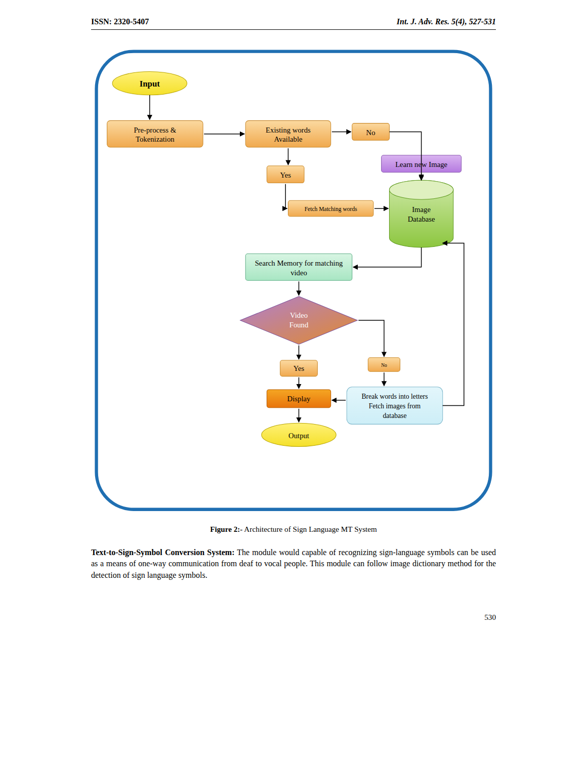ISSN: 2320-5407 Int. J. Adv. Res. 5(4), 527-531
Architecture of Sign Language Machine Translation System Flowchart: Input goes to Pre-process and Tokenization, then to Existing words Available. If No, Learn new Image into Image Database. If Yes, Fetch Matching words into Image Database. Image Database feeds Search Memory for matching video, then decision Video Found. If Yes, Display then Output. If No, Break words into letters and Fetch images from database, which returns to Image Database and to Display. Input Pre-process & Tokenization Existing words Available No Learn new Image Yes Fetch Matching words Image Database Search Memory for matching video Video Found Yes No Display Break words into letters Fetch images from database Output
Figure 2:- Architecture of Sign Language MT System
Text-to-Sign-Symbol Conversion System: The module would capable of recognizing sign-language symbols can be used as a means of one-way communication from deaf to vocal people. This module can follow image dictionary method for the detection of sign language symbols.
530